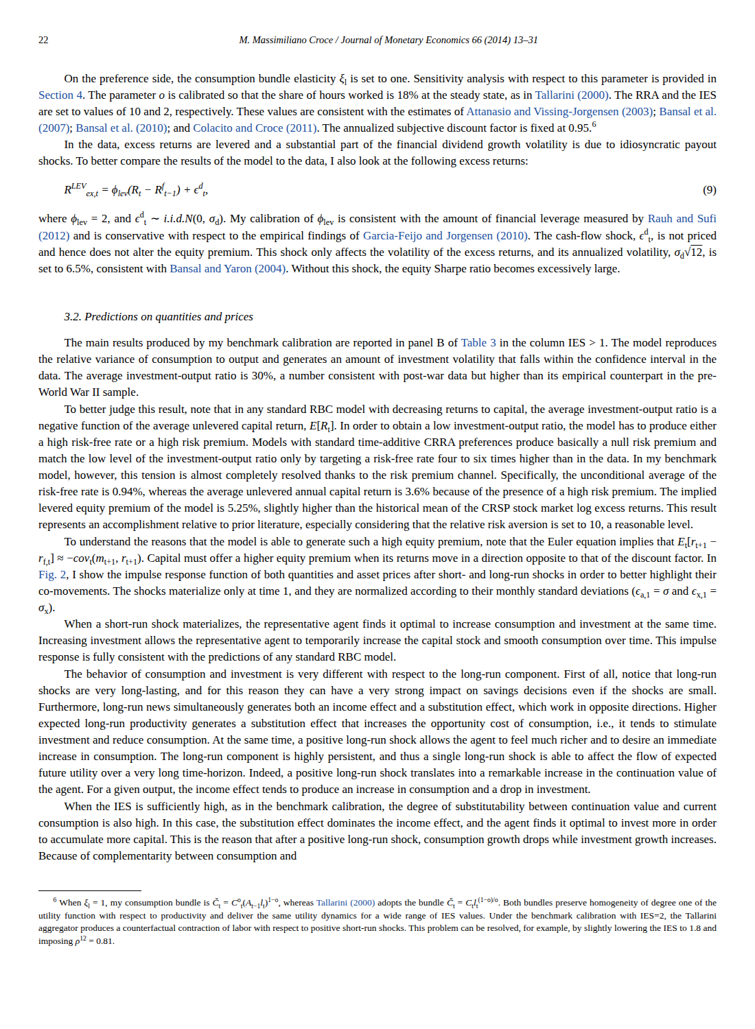22 M. Massimiliano Croce / Journal of Monetary Economics 66 (2014) 13–31
On the preference side, the consumption bundle elasticity ξl is set to one. Sensitivity analysis with respect to this parameter is provided in Section 4. The parameter o is calibrated so that the share of hours worked is 18% at the steady state, as in Tallarini (2000). The RRA and the IES are set to values of 10 and 2, respectively. These values are consistent with the estimates of Attanasio and Vissing-Jorgensen (2003); Bansal et al. (2007); Bansal et al. (2010); and Colacito and Croce (2011). The annualized subjective discount factor is fixed at 0.95.6
In the data, excess returns are levered and a substantial part of the financial dividend growth volatility is due to idiosyncratic payout shocks. To better compare the results of the model to the data, I also look at the following excess returns:
RLEVex,t = ϕlev(Rt − Rft−1) + ϵdt, (9)
where ϕlev = 2, and ϵdt ∼ i.i.d.N(0, σd). My calibration of ϕlev is consistent with the amount of financial leverage measured by Rauh and Sufi (2012) and is conservative with respect to the empirical findings of Garcia-Feijo and Jorgensen (2010). The cash-flow shock, ϵdt, is not priced and hence does not alter the equity premium. This shock only affects the volatility of the excess returns, and its annualized volatility, σd√12, is set to 6.5%, consistent with Bansal and Yaron (2004). Without this shock, the equity Sharpe ratio becomes excessively large.
3.2. Predictions on quantities and prices
The main results produced by my benchmark calibration are reported in panel B of Table 3 in the column IES > 1. The model reproduces the relative variance of consumption to output and generates an amount of investment volatility that falls within the confidence interval in the data. The average investment-output ratio is 30%, a number consistent with post-war data but higher than its empirical counterpart in the pre-World War II sample.
To better judge this result, note that in any standard RBC model with decreasing returns to capital, the average investment-output ratio is a negative function of the average unlevered capital return, E[Rt]. In order to obtain a low investment-output ratio, the model has to produce either a high risk-free rate or a high risk premium. Models with standard time-additive CRRA preferences produce basically a null risk premium and match the low level of the investment-output ratio only by targeting a risk-free rate four to six times higher than in the data. In my benchmark model, however, this tension is almost completely resolved thanks to the risk premium channel. Specifically, the unconditional average of the risk-free rate is 0.94%, whereas the average unlevered annual capital return is 3.6% because of the presence of a high risk premium. The implied levered equity premium of the model is 5.25%, slightly higher than the historical mean of the CRSP stock market log excess returns. This result represents an accomplishment relative to prior literature, especially considering that the relative risk aversion is set to 10, a reasonable level.
To understand the reasons that the model is able to generate such a high equity premium, note that the Euler equation implies that Et[rt+1 − rf,t] ≈ −covt(mt+1, rt+1). Capital must offer a higher equity premium when its returns move in a direction opposite to that of the discount factor. In Fig. 2, I show the impulse response function of both quantities and asset prices after short- and long-run shocks in order to better highlight their co-movements. The shocks materialize only at time 1, and they are normalized according to their monthly standard deviations (ϵa,1 = σ and ϵx,1 = σx).
When a short-run shock materializes, the representative agent finds it optimal to increase consumption and investment at the same time. Increasing investment allows the representative agent to temporarily increase the capital stock and smooth consumption over time. This impulse response is fully consistent with the predictions of any standard RBC model.
The behavior of consumption and investment is very different with respect to the long-run component. First of all, notice that long-run shocks are very long-lasting, and for this reason they can have a very strong impact on savings decisions even if the shocks are small. Furthermore, long-run news simultaneously generates both an income effect and a substitution effect, which work in opposite directions. Higher expected long-run productivity generates a substitution effect that increases the opportunity cost of consumption, i.e., it tends to stimulate investment and reduce consumption. At the same time, a positive long-run shock allows the agent to feel much richer and to desire an immediate increase in consumption. The long-run component is highly persistent, and thus a single long-run shock is able to affect the flow of expected future utility over a very long time-horizon. Indeed, a positive long-run shock translates into a remarkable increase in the continuation value of the agent. For a given output, the income effect tends to produce an increase in consumption and a drop in investment.
When the IES is sufficiently high, as in the benchmark calibration, the degree of substitutability between continuation value and current consumption is also high. In this case, the substitution effect dominates the income effect, and the agent finds it optimal to invest more in order to accumulate more capital. This is the reason that after a positive long-run shock, consumption growth drops while investment growth increases. Because of complementarity between consumption and
6 When ξl = 1, my consumption bundle is Čt = Cot(At−1lt)1−o, whereas Tallarini (2000) adopts the bundle Čt = Ctlt(1−o)/o. Both bundles preserve homogeneity of degree one of the utility function with respect to productivity and deliver the same utility dynamics for a wide range of IES values. Under the benchmark calibration with IES=2, the Tallarini aggregator produces a counterfactual contraction of labor with respect to positive short-run shocks. This problem can be resolved, for example, by slightly lowering the IES to 1.8 and imposing ρ12 = 0.81.